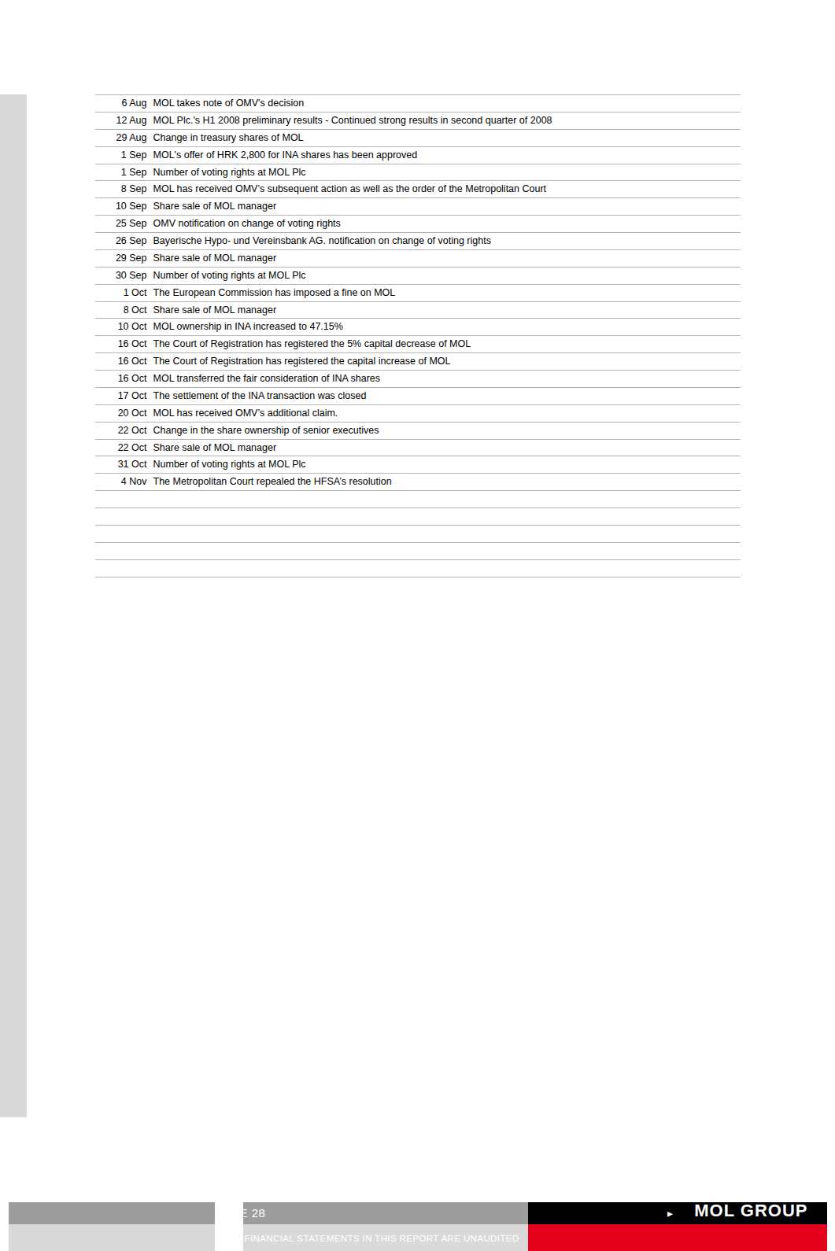| 6 Aug | MOL takes note of OMV's decision |
| 12 Aug | MOL Plc.'s H1 2008 preliminary results - Continued strong results in second quarter of 2008 |
| 29 Aug | Change in treasury shares of MOL |
| 1 Sep | MOL's offer of HRK 2,800 for INA shares has been approved |
| 1 Sep | Number of voting rights at MOL Plc |
| 8 Sep | MOL has received OMV’s subsequent action as well as the order of the Metropolitan Court |
| 10 Sep | Share sale of MOL manager |
| 25 Sep | OMV notification on change of voting rights |
| 26 Sep | Bayerische Hypo- und Vereinsbank AG. notification on change of voting rights |
| 29 Sep | Share sale of MOL manager |
| 30 Sep | Number of voting rights at MOL Plc |
| 1 Oct | The European Commission has imposed a fine on MOL |
| 8 Oct | Share sale of MOL manager |
| 10 Oct | MOL ownership in INA increased to 47.15% |
| 16 Oct | The Court of Registration has registered the 5% capital decrease of MOL |
| 16 Oct | The Court of Registration has registered the capital increase of MOL |
| 16 Oct | MOL transferred the fair consideration of INA shares |
| 17 Oct | The settlement of the INA transaction was closed |
| 20 Oct | MOL has received OMV’s additional claim. |
| 22 Oct | Change in the share ownership of senior executives |
| 22 Oct | Share sale of MOL manager |
| 31 Oct | Number of voting rights at MOL Plc |
| 4 Nov | The Metropolitan Court repealed the HFSA’s resolution |
PAGE 28
FINANCIAL STATEMENTS IN THIS REPORT ARE UNAUDITED
▸ MOL GROUP